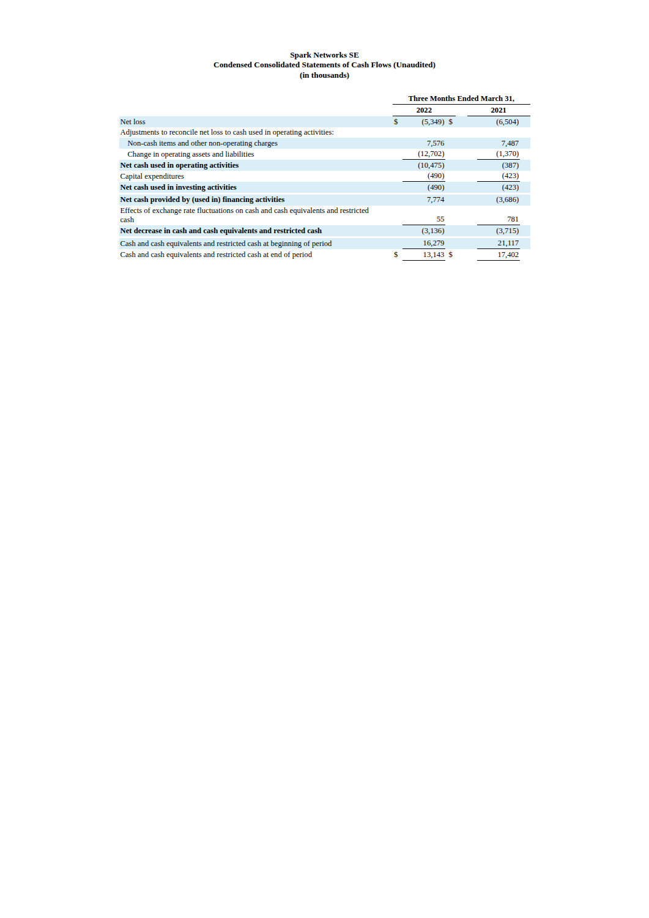Spark Networks SE
Condensed Consolidated Statements of Cash Flows (Unaudited)
(in thousands)
| | | Three Months Ended March 31, |
| --- | --- | --- |
| | | 2022 | | 2021 |
| Net loss | | $ | (5,349) | $ | | | (6,504) | |
| Adjustments to reconcile net loss to cash used in operating activities: | | | | | | | | |
| Non-cash items and other non-operating charges | | | 7,576 | | | | 7,487 | |
| Change in operating assets and liabilities | | | (12,702) | | | | (1,370) | |
| Net cash used in operating activities | | | (10,475) | | | | (387) | |
| Capital expenditures | | | (490) | | | | (423) | |
| Net cash used in investing activities | | | (490) | | | | (423) | |
| Net cash provided by (used in) financing activities | | | 7,774 | | | | (3,686) | |
| Effects of exchange rate fluctuations on cash and cash equivalents and restricted cash | | | 55 | | | | 781 | |
| Net decrease in cash and cash equivalents and restricted cash | | | (3,136) | | | | (3,715) | |
| Cash and cash equivalents and restricted cash at beginning of period | | | 16,279 | | | | 21,117 | |
| Cash and cash equivalents and restricted cash at end of period | | $ | 13,143 | $ | | | 17,402 | |